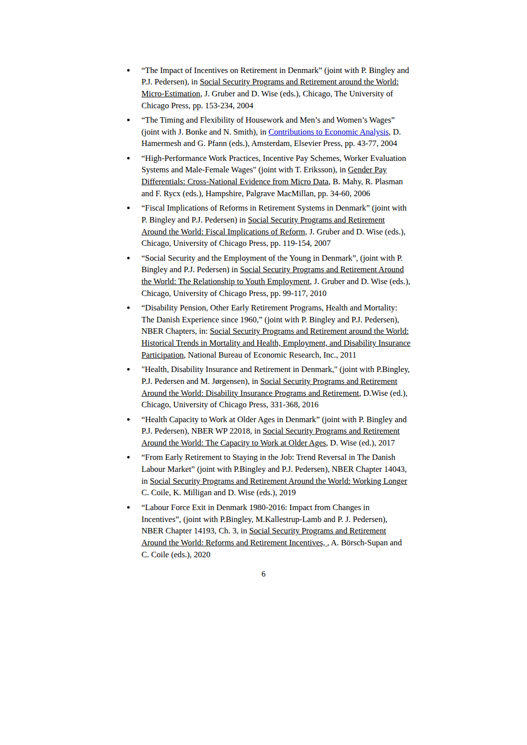“The Impact of Incentives on Retirement in Denmark” (joint with P. Bingley and P.J. Pedersen), in Social Security Programs and Retirement around the World: Micro-Estimation, J. Gruber and D. Wise (eds.), Chicago, The University of Chicago Press, pp. 153-234, 2004
“The Timing and Flexibility of Housework and Men’s and Women’s Wages” (joint with J. Bonke and N. Smith), in Contributions to Economic Analysis, D. Hamermesh and G. Pfann (eds.), Amsterdam, Elsevier Press, pp. 43-77, 2004
“High-Performance Work Practices, Incentive Pay Schemes, Worker Evaluation Systems and Male-Female Wages" (joint with T. Eriksson), in Gender Pay Differentials: Cross-National Evidence from Micro Data, B. Mahy, R. Plasman and F. Rycx (eds.), Hampshire, Palgrave MacMillan, pp. 34-60, 2006
“Fiscal Implications of Reforms in Retirement Systems in Denmark” (joint with P. Bingley and P.J. Pedersen) in Social Security Programs and Retirement Around the World: Fiscal Implications of Reform, J. Gruber and D. Wise (eds.), Chicago, University of Chicago Press, pp. 119-154, 2007
“Social Security and the Employment of the Young in Denmark”, (joint with P. Bingley and P.J. Pedersen) in Social Security Programs and Retirement Around the World: The Relationship to Youth Employment, J. Gruber and D. Wise (eds.), Chicago, University of Chicago Press, pp. 99-117, 2010
“Disability Pension, Other Early Retirement Programs, Health and Mortality: The Danish Experience since 1960,” (joint with P. Bingley and P.J. Pedersen), NBER Chapters, in: Social Security Programs and Retirement around the World: Historical Trends in Mortality and Health, Employment, and Disability Insurance Participation, National Bureau of Economic Research, Inc., 2011
"Health, Disability Insurance and Retirement in Denmark," (joint with P.Bingley, P.J. Pedersen and M. Jørgensen), in Social Security Programs and Retirement Around the World: Disability Insurance Programs and Retirement, D.Wise (ed.), Chicago, University of Chicago Press, 331-368, 2016
“Health Capacity to Work at Older Ages in Denmark” (joint with P. Bingley and P.J. Pedersen), NBER WP 22018, in Social Security Programs and Retirement Around the World: The Capacity to Work at Older Ages, D. Wise (ed.), 2017
“From Early Retirement to Staying in the Job: Trend Reversal in The Danish Labour Market” (joint with P.Bingley and P.J. Pedersen), NBER Chapter 14043, in Social Security Programs and Retirement Around the World: Working Longer C. Coile, K. Milligan and D. Wise (eds.), 2019
“Labour Force Exit in Denmark 1980-2016: Impact from Changes in Incentives”, (joint with P.Bingley, M.Kallestrup-Lamb and P. J. Pedersen), NBER Chapter 14193, Ch. 3, in Social Security Programs and Retirement Around the World: Reforms and Retirement Incentives, , A. Börsch-Supan and C. Coile (eds.), 2020
6